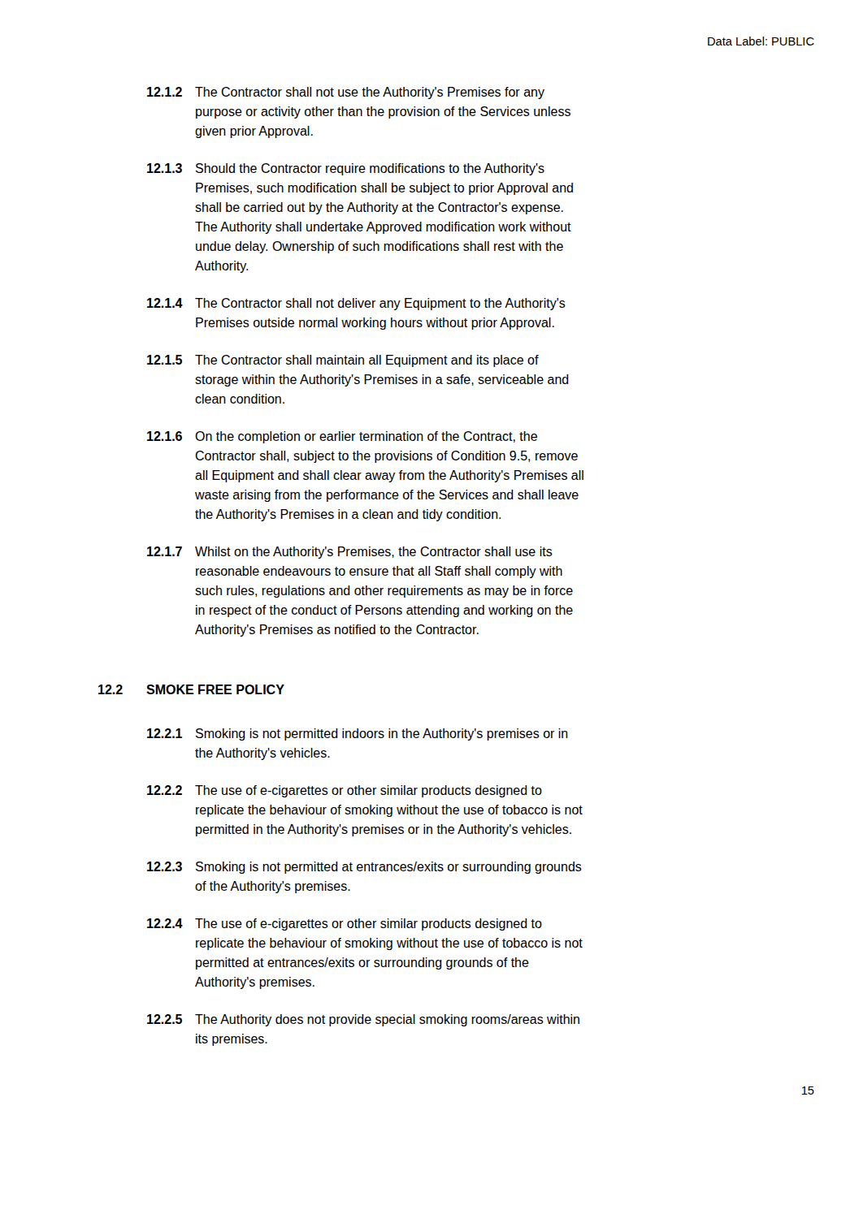Data Label: PUBLIC
12.1.2 The Contractor shall not use the Authority's Premises for any purpose or activity other than the provision of the Services unless given prior Approval.
12.1.3 Should the Contractor require modifications to the Authority's Premises, such modification shall be subject to prior Approval and shall be carried out by the Authority at the Contractor's expense. The Authority shall undertake Approved modification work without undue delay. Ownership of such modifications shall rest with the Authority.
12.1.4 The Contractor shall not deliver any Equipment to the Authority's Premises outside normal working hours without prior Approval.
12.1.5 The Contractor shall maintain all Equipment and its place of storage within the Authority's Premises in a safe, serviceable and clean condition.
12.1.6 On the completion or earlier termination of the Contract, the Contractor shall, subject to the provisions of Condition 9.5, remove all Equipment and shall clear away from the Authority's Premises all waste arising from the performance of the Services and shall leave the Authority's Premises in a clean and tidy condition.
12.1.7 Whilst on the Authority's Premises, the Contractor shall use its reasonable endeavours to ensure that all Staff shall comply with such rules, regulations and other requirements as may be in force in respect of the conduct of Persons attending and working on the Authority's Premises as notified to the Contractor.
12.2 SMOKE FREE POLICY
12.2.1 Smoking is not permitted indoors in the Authority's premises or in the Authority's vehicles.
12.2.2 The use of e-cigarettes or other similar products designed to replicate the behaviour of smoking without the use of tobacco is not permitted in the Authority's premises or in the Authority's vehicles.
12.2.3 Smoking is not permitted at entrances/exits or surrounding grounds of the Authority's premises.
12.2.4 The use of e-cigarettes or other similar products designed to replicate the behaviour of smoking without the use of tobacco is not permitted at entrances/exits or surrounding grounds of the Authority's premises.
12.2.5 The Authority does not provide special smoking rooms/areas within its premises.
15